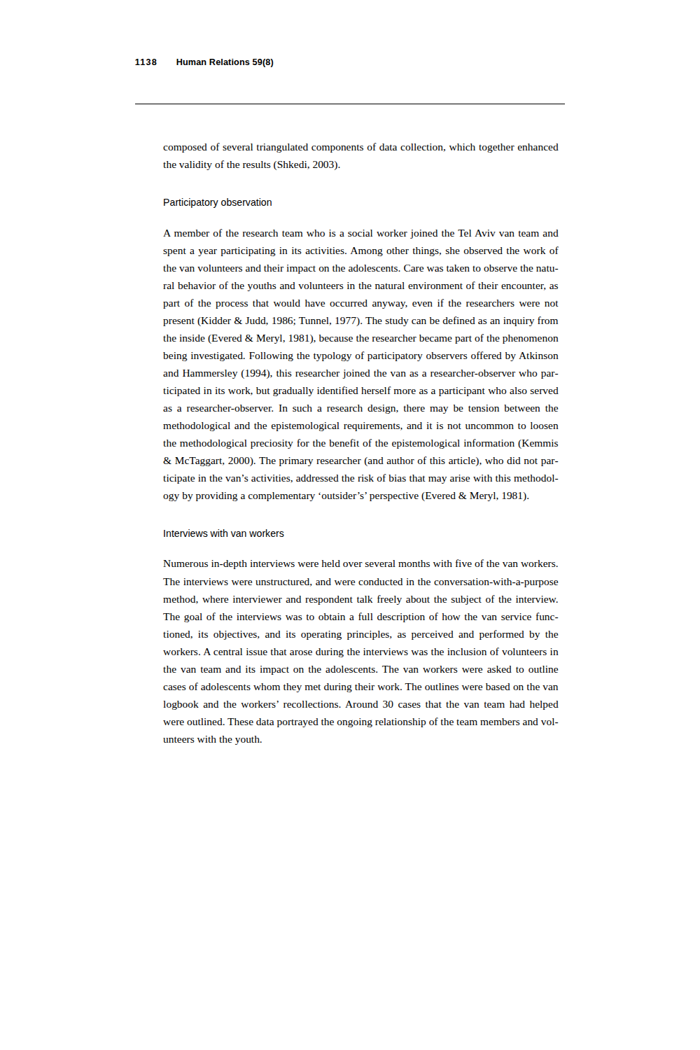1138 Human Relations 59(8)
composed of several triangulated components of data collection, which together enhanced the validity of the results (Shkedi, 2003).
Participatory observation
A member of the research team who is a social worker joined the Tel Aviv van team and spent a year participating in its activities. Among other things, she observed the work of the van volunteers and their impact on the adolescents. Care was taken to observe the natural behavior of the youths and volunteers in the natural environment of their encounter, as part of the process that would have occurred anyway, even if the researchers were not present (Kidder & Judd, 1986; Tunnel, 1977). The study can be defined as an inquiry from the inside (Evered & Meryl, 1981), because the researcher became part of the phenomenon being investigated. Following the typology of participatory observers offered by Atkinson and Hammersley (1994), this researcher joined the van as a researcher-observer who participated in its work, but gradually identified herself more as a participant who also served as a researcher-observer. In such a research design, there may be tension between the methodological and the epistemological requirements, and it is not uncommon to loosen the methodological preciosity for the benefit of the epistemological information (Kemmis & McTaggart, 2000). The primary researcher (and author of this article), who did not participate in the van’s activities, addressed the risk of bias that may arise with this methodology by providing a complementary ‘outsider’s’ perspective (Evered & Meryl, 1981).
Interviews with van workers
Numerous in-depth interviews were held over several months with five of the van workers. The interviews were unstructured, and were conducted in the conversation-with-a-purpose method, where interviewer and respondent talk freely about the subject of the interview. The goal of the interviews was to obtain a full description of how the van service functioned, its objectives, and its operating principles, as perceived and performed by the workers. A central issue that arose during the interviews was the inclusion of volunteers in the van team and its impact on the adolescents. The van workers were asked to outline cases of adolescents whom they met during their work. The outlines were based on the van logbook and the workers’ recollections. Around 30 cases that the van team had helped were outlined. These data portrayed the ongoing relationship of the team members and volunteers with the youth.